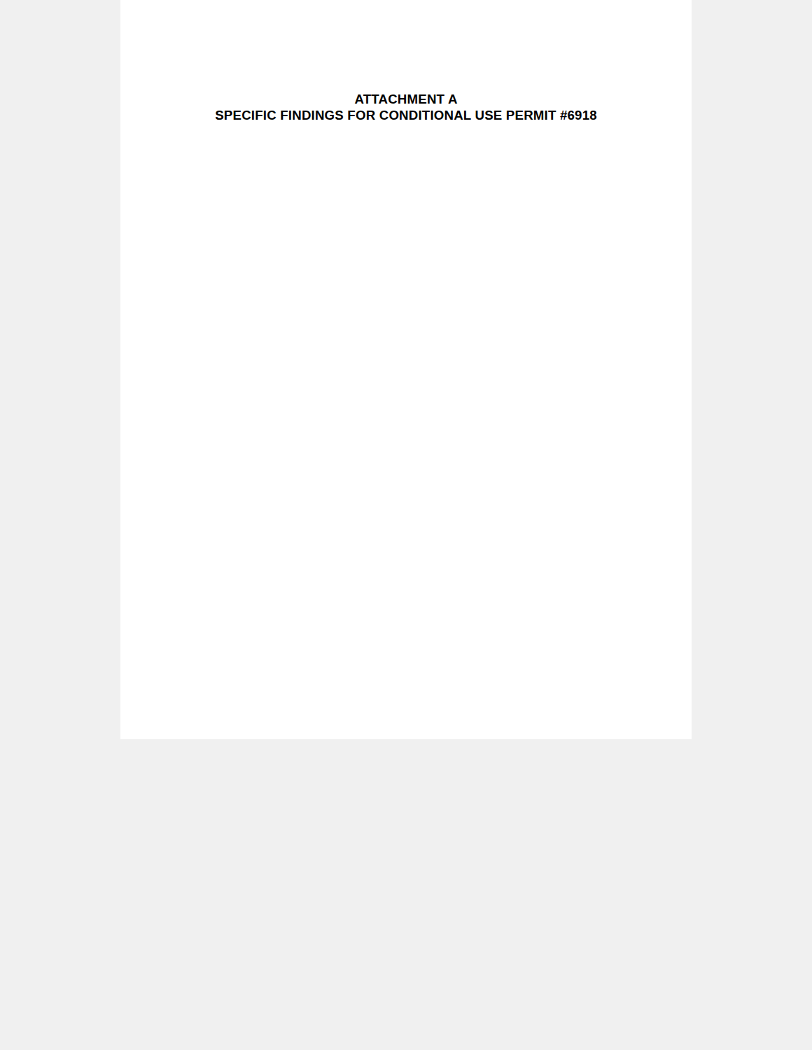Attachment A Specific Findings for Conditional Use Permit #6918